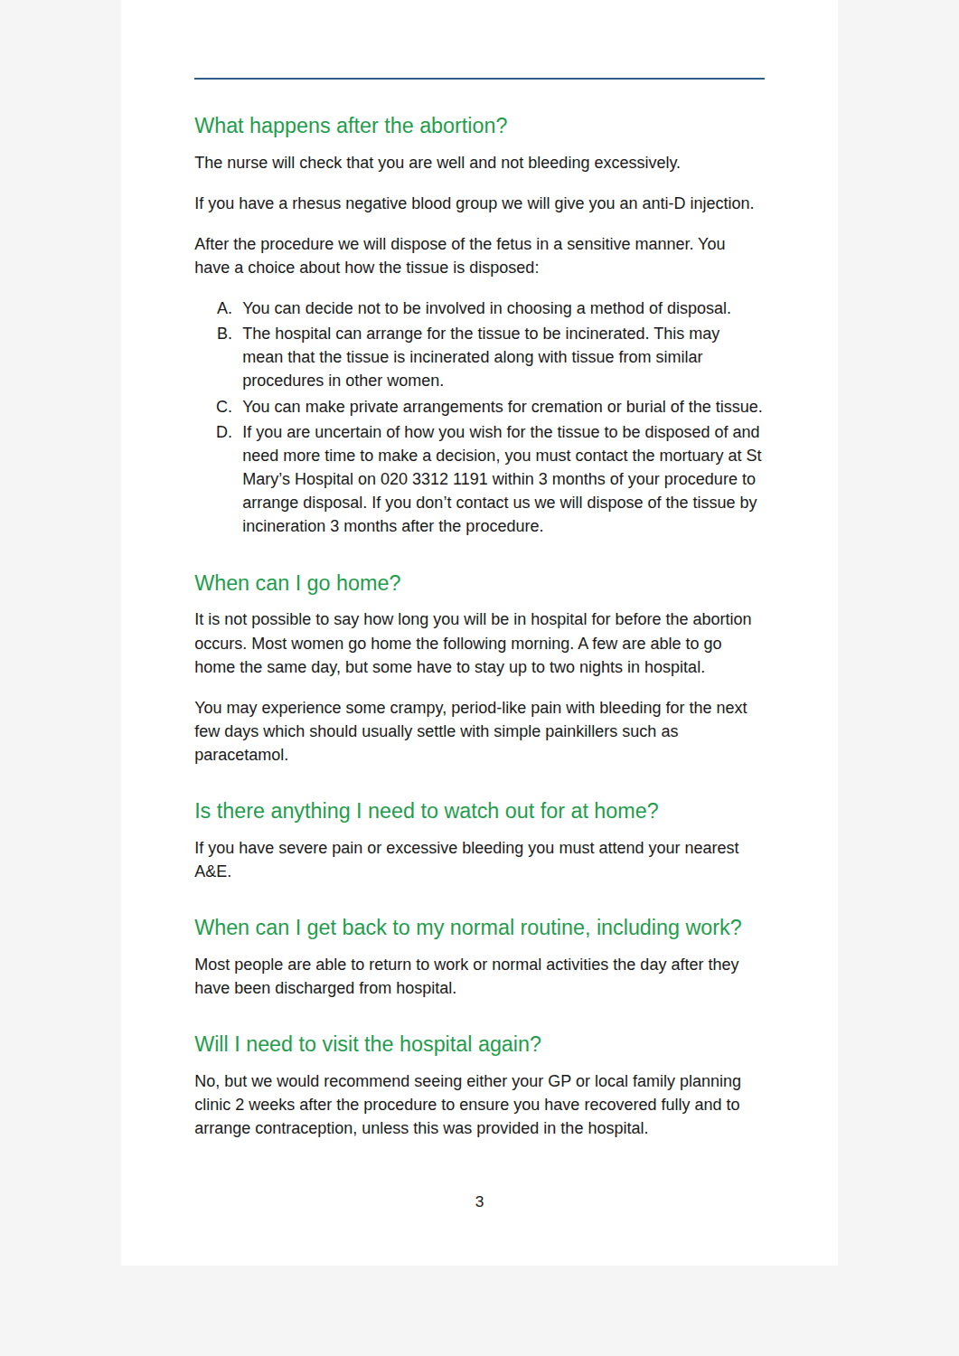What happens after the abortion?
The nurse will check that you are well and not bleeding excessively.
If you have a rhesus negative blood group we will give you an anti-D injection.
After the procedure we will dispose of the fetus in a sensitive manner. You have a choice about how the tissue is disposed:
You can decide not to be involved in choosing a method of disposal.
The hospital can arrange for the tissue to be incinerated. This may mean that the tissue is incinerated along with tissue from similar procedures in other women.
You can make private arrangements for cremation or burial of the tissue.
If you are uncertain of how you wish for the tissue to be disposed of and need more time to make a decision, you must contact the mortuary at St Mary’s Hospital on 020 3312 1191 within 3 months of your procedure to arrange disposal. If you don’t contact us we will dispose of the tissue by incineration 3 months after the procedure.
When can I go home?
It is not possible to say how long you will be in hospital for before the abortion occurs. Most women go home the following morning. A few are able to go home the same day, but some have to stay up to two nights in hospital.
You may experience some crampy, period-like pain with bleeding for the next few days which should usually settle with simple painkillers such as paracetamol.
Is there anything I need to watch out for at home?
If you have severe pain or excessive bleeding you must attend your nearest A&E.
When can I get back to my normal routine, including work?
Most people are able to return to work or normal activities the day after they have been discharged from hospital.
Will I need to visit the hospital again?
No, but we would recommend seeing either your GP or local family planning clinic 2 weeks after the procedure to ensure you have recovered fully and to arrange contraception, unless this was provided in the hospital.
3